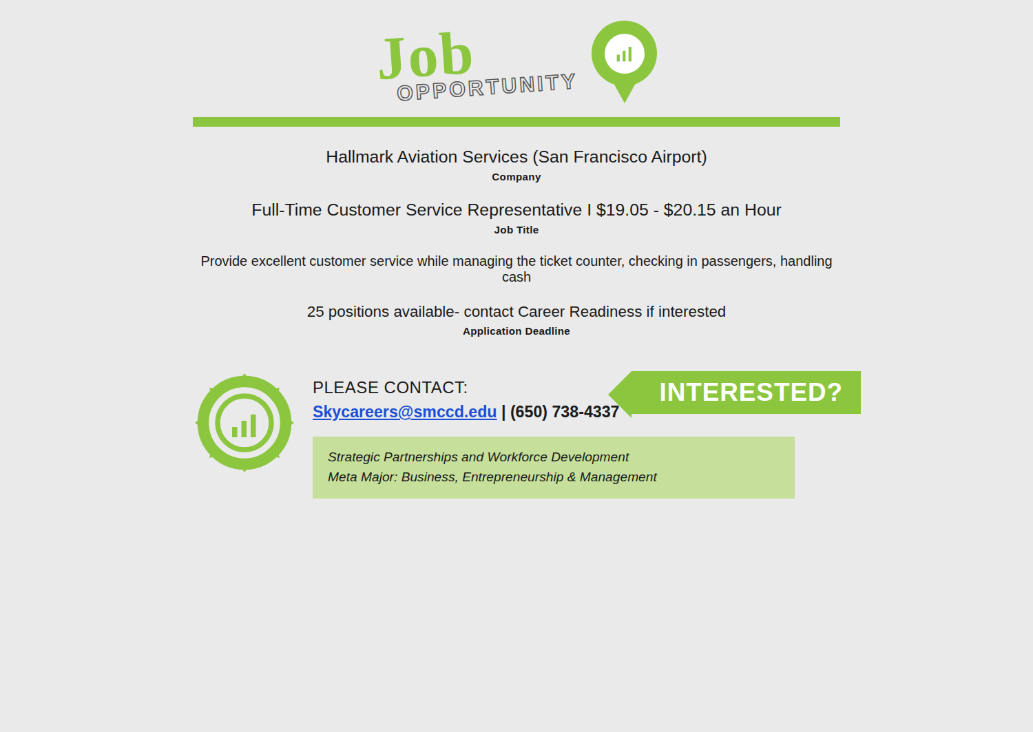Job
Opportunity
Hallmark Aviation Services (San Francisco Airport)
Company
Full-Time Customer Service Representative I $19.05 - $20.15 an Hour
Job Title
Provide excellent customer service while managing the ticket counter, checking in passengers, handling cash
25 positions available- contact Career Readiness if interested
Application Deadline
PLEASE CONTACT:
Skycareers@smccd.edu | (650) 738-4337
Strategic Partnerships and Workforce Development
Meta Major: Business, Entrepreneurship & Management
Interested?